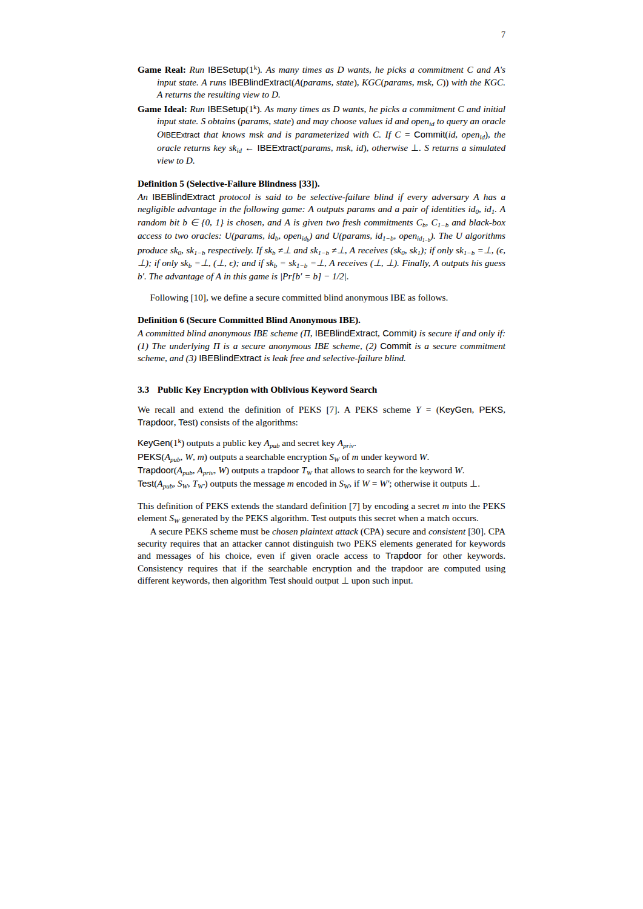7
Game Real: Run IBESetup(1k). As many times as D wants, he picks a commitment C and A's input state. A runs IBEBlindExtract(A(params, state), KGC(params, msk, C)) with the KGC. A returns the resulting view to D.
Game Ideal: Run IBESetup(1k). As many times as D wants, he picks a commitment C and initial input state. S obtains (params, state) and may choose values id and openid to query an oracle OIBEExtract that knows msk and is parameterized with C. If C = Commit(id, openid), the oracle returns key skid ← IBEExtract(params, msk, id), otherwise ⊥. S returns a simulated view to D.
Definition 5 (Selective-Failure Blindness [33]).
An IBEBlindExtract protocol is said to be selective-failure blind if every adversary A has a negligible advantage in the following game: A outputs params and a pair of identities id0, id1. A random bit b ∈ {0, 1} is chosen, and A is given two fresh commitments Cb, C1−b and black-box access to two oracles: U(params, idb, openidb) and U(params, id1−b, openid1−b). The U algorithms produce sk0, sk1−b respectively. If skb ≠⊥ and sk1−b ≠⊥, A receives (sk0, sk1); if only sk1−b =⊥, (ϵ, ⊥); if only skb =⊥, (⊥, ϵ); and if skb = sk1−b =⊥, A receives (⊥, ⊥). Finally, A outputs his guess b′. The advantage of A in this game is |Pr[b′ = b] − 1/2|.
Following [10], we define a secure committed blind anonymous IBE as follows.
Definition 6 (Secure Committed Blind Anonymous IBE).
A committed blind anonymous IBE scheme (Π, IBEBlindExtract, Commit) is secure if and only if: (1) The underlying Π is a secure anonymous IBE scheme, (2) Commit is a secure commitment scheme, and (3) IBEBlindExtract is leak free and selective-failure blind.
3.3 Public Key Encryption with Oblivious Keyword Search
We recall and extend the definition of PEKS [7]. A PEKS scheme Υ = (KeyGen, PEKS, Trapdoor, Test) consists of the algorithms:
KeyGen(1k) outputs a public key Apub and secret key Apriv.
PEKS(Apub, W, m) outputs a searchable encryption SW of m under keyword W.
Trapdoor(Apub, Apriv, W) outputs a trapdoor TW that allows to search for the keyword W.
Test(Apub, SW, TW′) outputs the message m encoded in SW, if W = W′; otherwise it outputs ⊥.
This definition of PEKS extends the standard definition [7] by encoding a secret m into the PEKS element SW generated by the PEKS algorithm. Test outputs this secret when a match occurs.
A secure PEKS scheme must be chosen plaintext attack (CPA) secure and consistent [30]. CPA security requires that an attacker cannot distinguish two PEKS elements generated for keywords and messages of his choice, even if given oracle access to Trapdoor for other keywords. Consistency requires that if the searchable encryption and the trapdoor are computed using different keywords, then algorithm Test should output ⊥ upon such input.